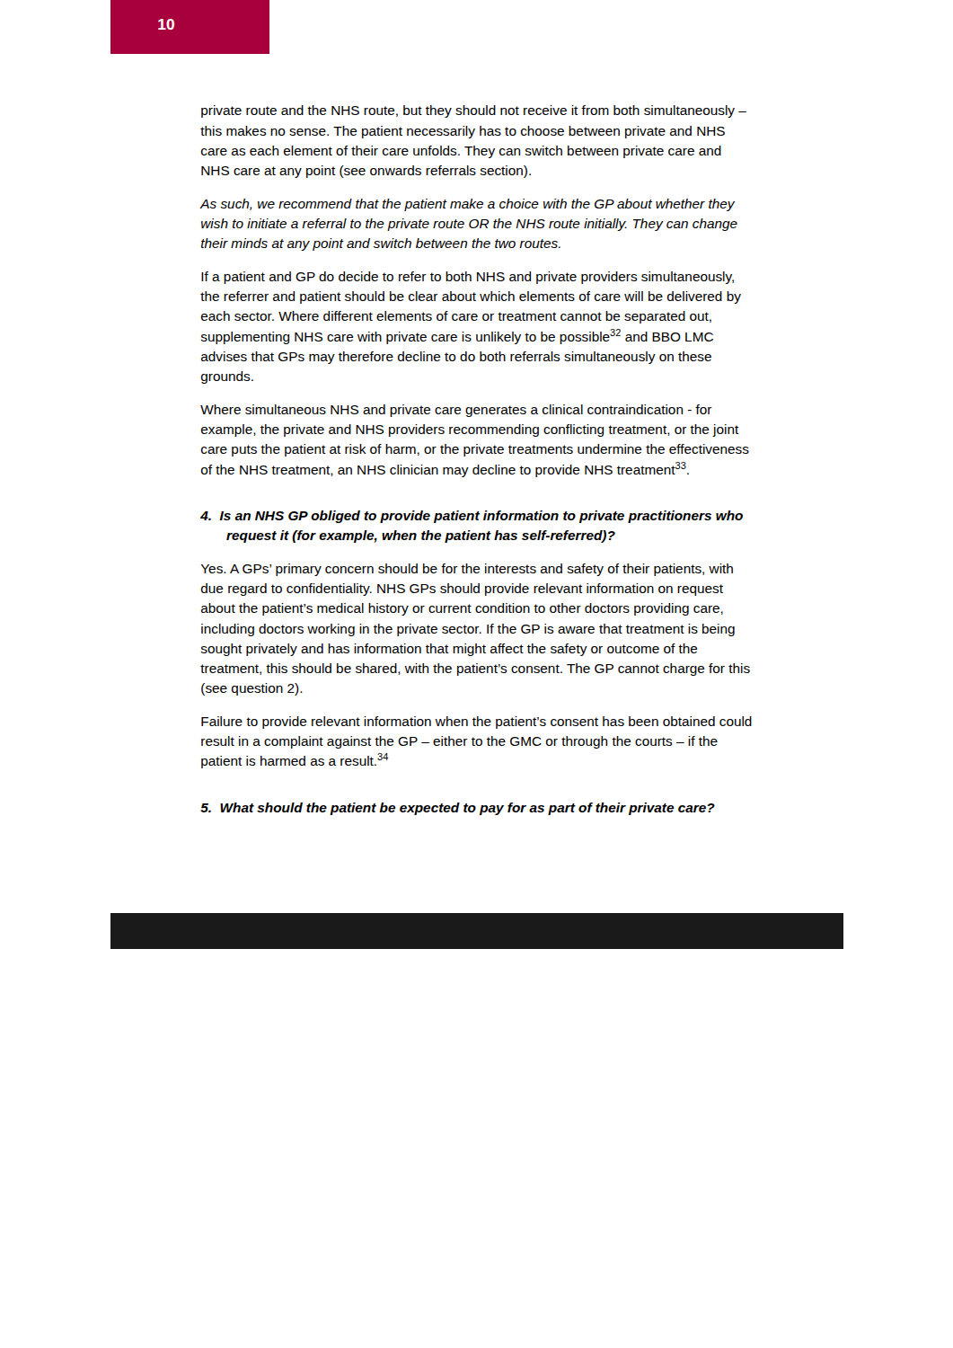10
private route and the NHS route, but they should not receive it from both simultaneously – this makes no sense. The patient necessarily has to choose between private and NHS care as each element of their care unfolds. They can switch between private care and NHS care at any point (see onwards referrals section).
As such, we recommend that the patient make a choice with the GP about whether they wish to initiate a referral to the private route OR the NHS route initially. They can change their minds at any point and switch between the two routes.
If a patient and GP do decide to refer to both NHS and private providers simultaneously, the referrer and patient should be clear about which elements of care will be delivered by each sector. Where different elements of care or treatment cannot be separated out, supplementing NHS care with private care is unlikely to be possible32 and BBO LMC advises that GPs may therefore decline to do both referrals simultaneously on these grounds.
Where simultaneous NHS and private care generates a clinical contraindication - for example, the private and NHS providers recommending conflicting treatment, or the joint care puts the patient at risk of harm, or the private treatments undermine the effectiveness of the NHS treatment, an NHS clinician may decline to provide NHS treatment33.
4. Is an NHS GP obliged to provide patient information to private practitioners who request it (for example, when the patient has self-referred)?
Yes. A GPs’ primary concern should be for the interests and safety of their patients, with due regard to confidentiality. NHS GPs should provide relevant information on request about the patient’s medical history or current condition to other doctors providing care, including doctors working in the private sector. If the GP is aware that treatment is being sought privately and has information that might affect the safety or outcome of the treatment, this should be shared, with the patient’s consent. The GP cannot charge for this (see question 2).
Failure to provide relevant information when the patient’s consent has been obtained could result in a complaint against the GP – either to the GMC or through the courts – if the patient is harmed as a result.34
5. What should the patient be expected to pay for as part of their private care?